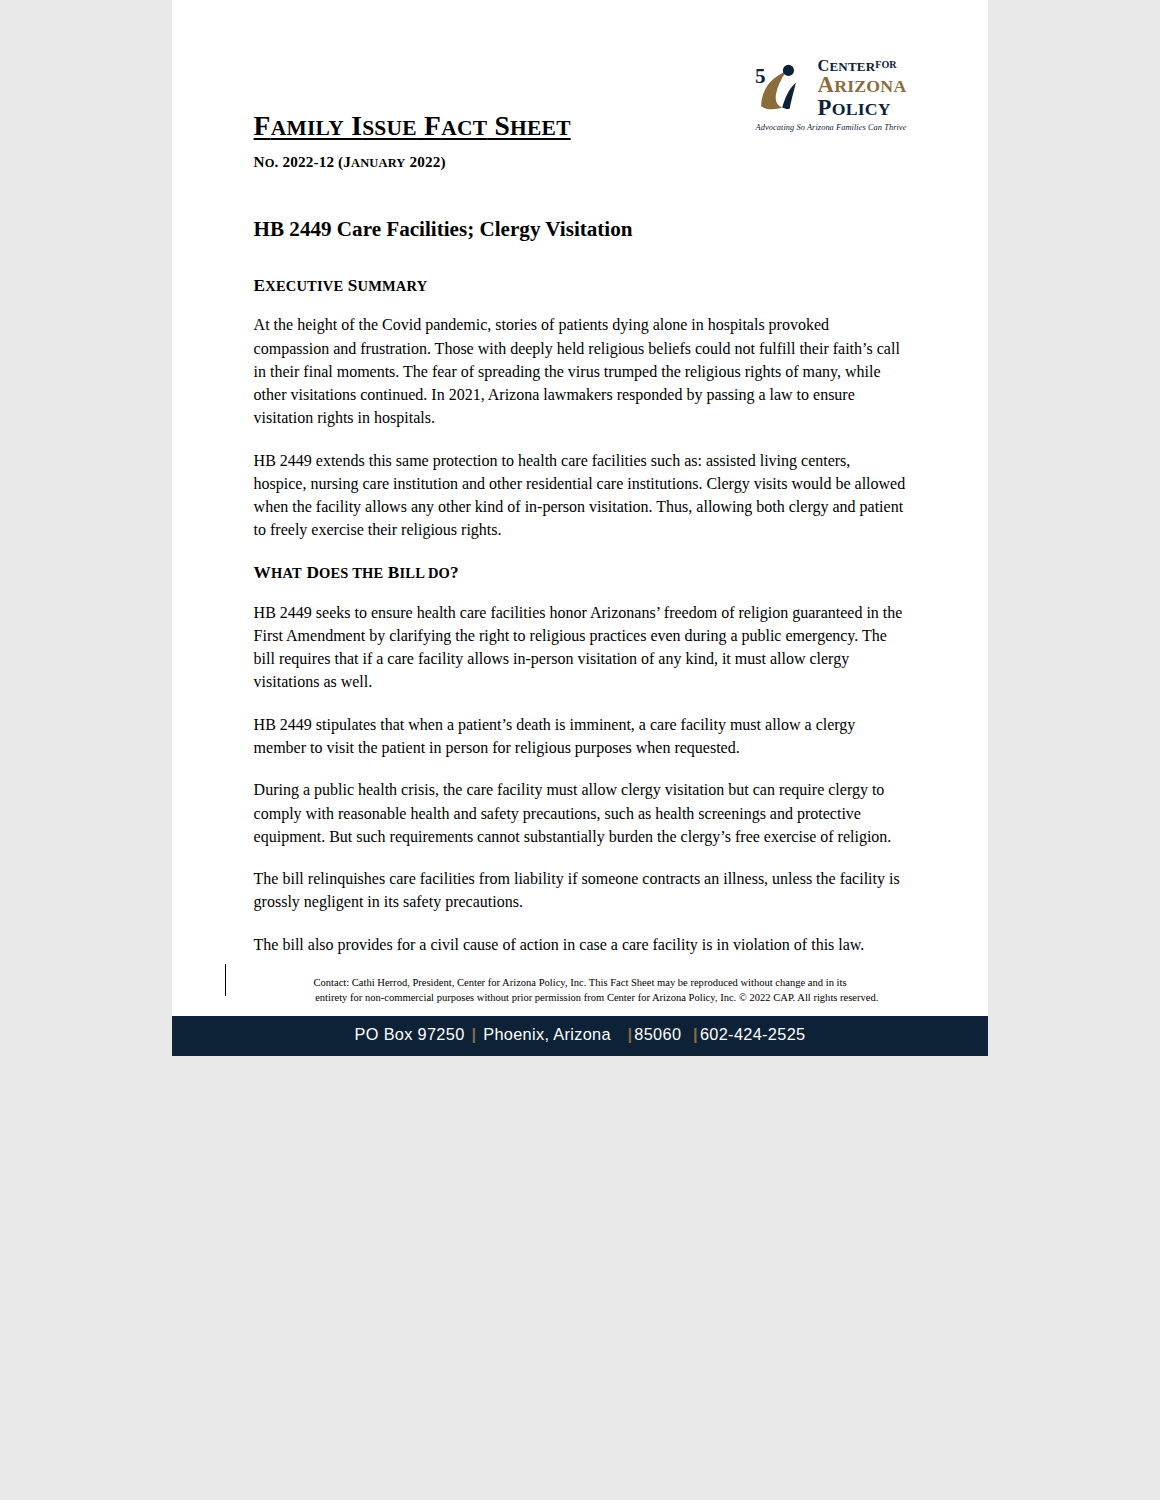FAMILY ISSUE FACT SHEET
NO. 2022-12 (JANUARY 2022)
5
CENTER FOR ARIZONA POLICY
Advocating So Arizona Families Can Thrive
HB 2449 Care Facilities; Clergy Visitation
EXECUTIVE SUMMARY
At the height of the Covid pandemic, stories of patients dying alone in hospitals provoked compassion and frustration. Those with deeply held religious beliefs could not fulfill their faith’s call in their final moments. The fear of spreading the virus trumped the religious rights of many, while other visitations continued. In 2021, Arizona lawmakers responded by passing a law to ensure visitation rights in hospitals.
HB 2449 extends this same protection to health care facilities such as: assisted living centers, hospice, nursing care institution and other residential care institutions. Clergy visits would be allowed when the facility allows any other kind of in-person visitation. Thus, allowing both clergy and patient to freely exercise their religious rights.
WHAT DOES THE BILL DO?
HB 2449 seeks to ensure health care facilities honor Arizonans’ freedom of religion guaranteed in the First Amendment by clarifying the right to religious practices even during a public emergency. The bill requires that if a care facility allows in-person visitation of any kind, it must allow clergy visitations as well.
HB 2449 stipulates that when a patient’s death is imminent, a care facility must allow a clergy member to visit the patient in person for religious purposes when requested.
During a public health crisis, the care facility must allow clergy visitation but can require clergy to comply with reasonable health and safety precautions, such as health screenings and protective equipment. But such requirements cannot substantially burden the clergy’s free exercise of religion.
The bill relinquishes care facilities from liability if someone contracts an illness, unless the facility is grossly negligent in its safety precautions.
The bill also provides for a civil cause of action in case a care facility is in violation of this law.
Contact: Cathi Herrod, President, Center for Arizona Policy, Inc. This Fact Sheet may be reproduced without change and in its entirety for non-commercial purposes without prior permission from Center for Arizona Policy, Inc. © 2022 CAP. All rights reserved.
PO Box 97250 | Phoenix, Arizona |85060 |602-424-2525